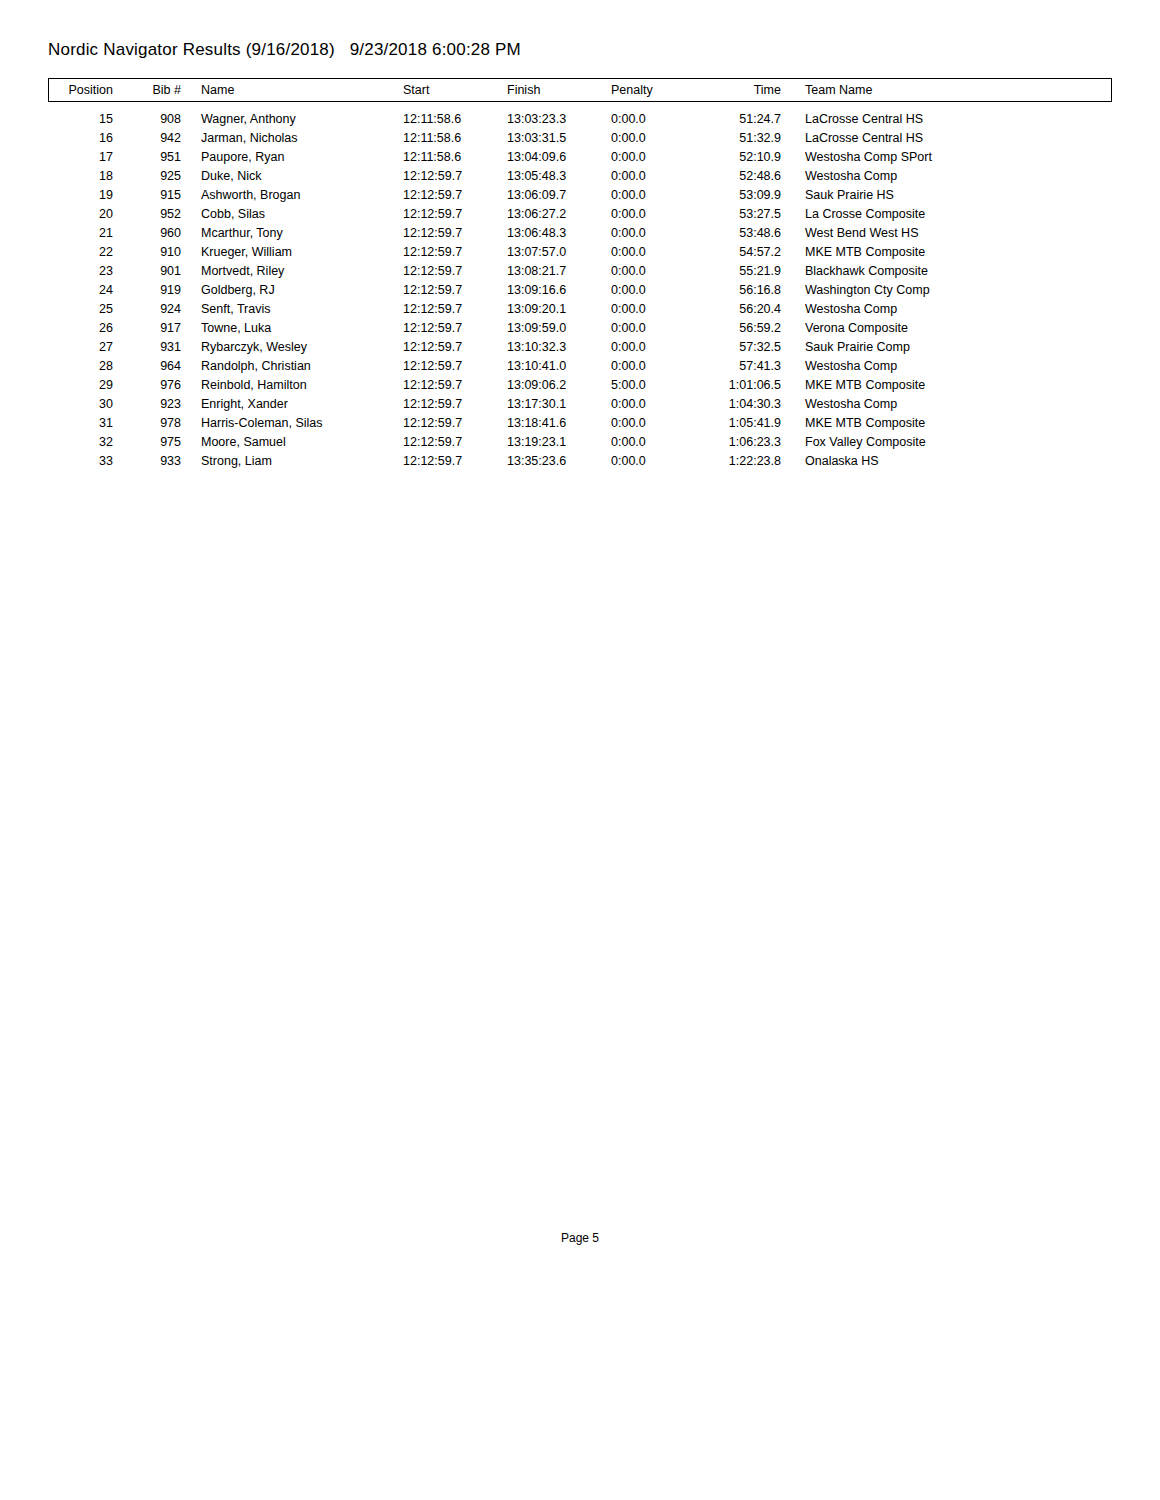Nordic Navigator Results (9/16/2018) 9/23/2018 6:00:28 PM
| Position | Bib # | Name | Start | Finish | Penalty | Time | Team Name |
| --- | --- | --- | --- | --- | --- | --- | --- |
| 15 | 908 | Wagner, Anthony | 12:11:58.6 | 13:03:23.3 | 0:00.0 | 51:24.7 | LaCrosse Central HS |
| 16 | 942 | Jarman, Nicholas | 12:11:58.6 | 13:03:31.5 | 0:00.0 | 51:32.9 | LaCrosse Central HS |
| 17 | 951 | Paupore, Ryan | 12:11:58.6 | 13:04:09.6 | 0:00.0 | 52:10.9 | Westosha Comp SPort |
| 18 | 925 | Duke, Nick | 12:12:59.7 | 13:05:48.3 | 0:00.0 | 52:48.6 | Westosha Comp |
| 19 | 915 | Ashworth, Brogan | 12:12:59.7 | 13:06:09.7 | 0:00.0 | 53:09.9 | Sauk Prairie HS |
| 20 | 952 | Cobb, Silas | 12:12:59.7 | 13:06:27.2 | 0:00.0 | 53:27.5 | La Crosse Composite |
| 21 | 960 | Mcarthur, Tony | 12:12:59.7 | 13:06:48.3 | 0:00.0 | 53:48.6 | West Bend West HS |
| 22 | 910 | Krueger, William | 12:12:59.7 | 13:07:57.0 | 0:00.0 | 54:57.2 | MKE MTB Composite |
| 23 | 901 | Mortvedt, Riley | 12:12:59.7 | 13:08:21.7 | 0:00.0 | 55:21.9 | Blackhawk Composite |
| 24 | 919 | Goldberg, RJ | 12:12:59.7 | 13:09:16.6 | 0:00.0 | 56:16.8 | Washington Cty Comp |
| 25 | 924 | Senft, Travis | 12:12:59.7 | 13:09:20.1 | 0:00.0 | 56:20.4 | Westosha Comp |
| 26 | 917 | Towne, Luka | 12:12:59.7 | 13:09:59.0 | 0:00.0 | 56:59.2 | Verona Composite |
| 27 | 931 | Rybarczyk, Wesley | 12:12:59.7 | 13:10:32.3 | 0:00.0 | 57:32.5 | Sauk Prairie Comp |
| 28 | 964 | Randolph, Christian | 12:12:59.7 | 13:10:41.0 | 0:00.0 | 57:41.3 | Westosha Comp |
| 29 | 976 | Reinbold, Hamilton | 12:12:59.7 | 13:09:06.2 | 5:00.0 | 1:01:06.5 | MKE MTB Composite |
| 30 | 923 | Enright, Xander | 12:12:59.7 | 13:17:30.1 | 0:00.0 | 1:04:30.3 | Westosha Comp |
| 31 | 978 | Harris-Coleman, Silas | 12:12:59.7 | 13:18:41.6 | 0:00.0 | 1:05:41.9 | MKE MTB Composite |
| 32 | 975 | Moore, Samuel | 12:12:59.7 | 13:19:23.1 | 0:00.0 | 1:06:23.3 | Fox Valley Composite |
| 33 | 933 | Strong, Liam | 12:12:59.7 | 13:35:23.6 | 0:00.0 | 1:22:23.8 | Onalaska HS |
Page 5